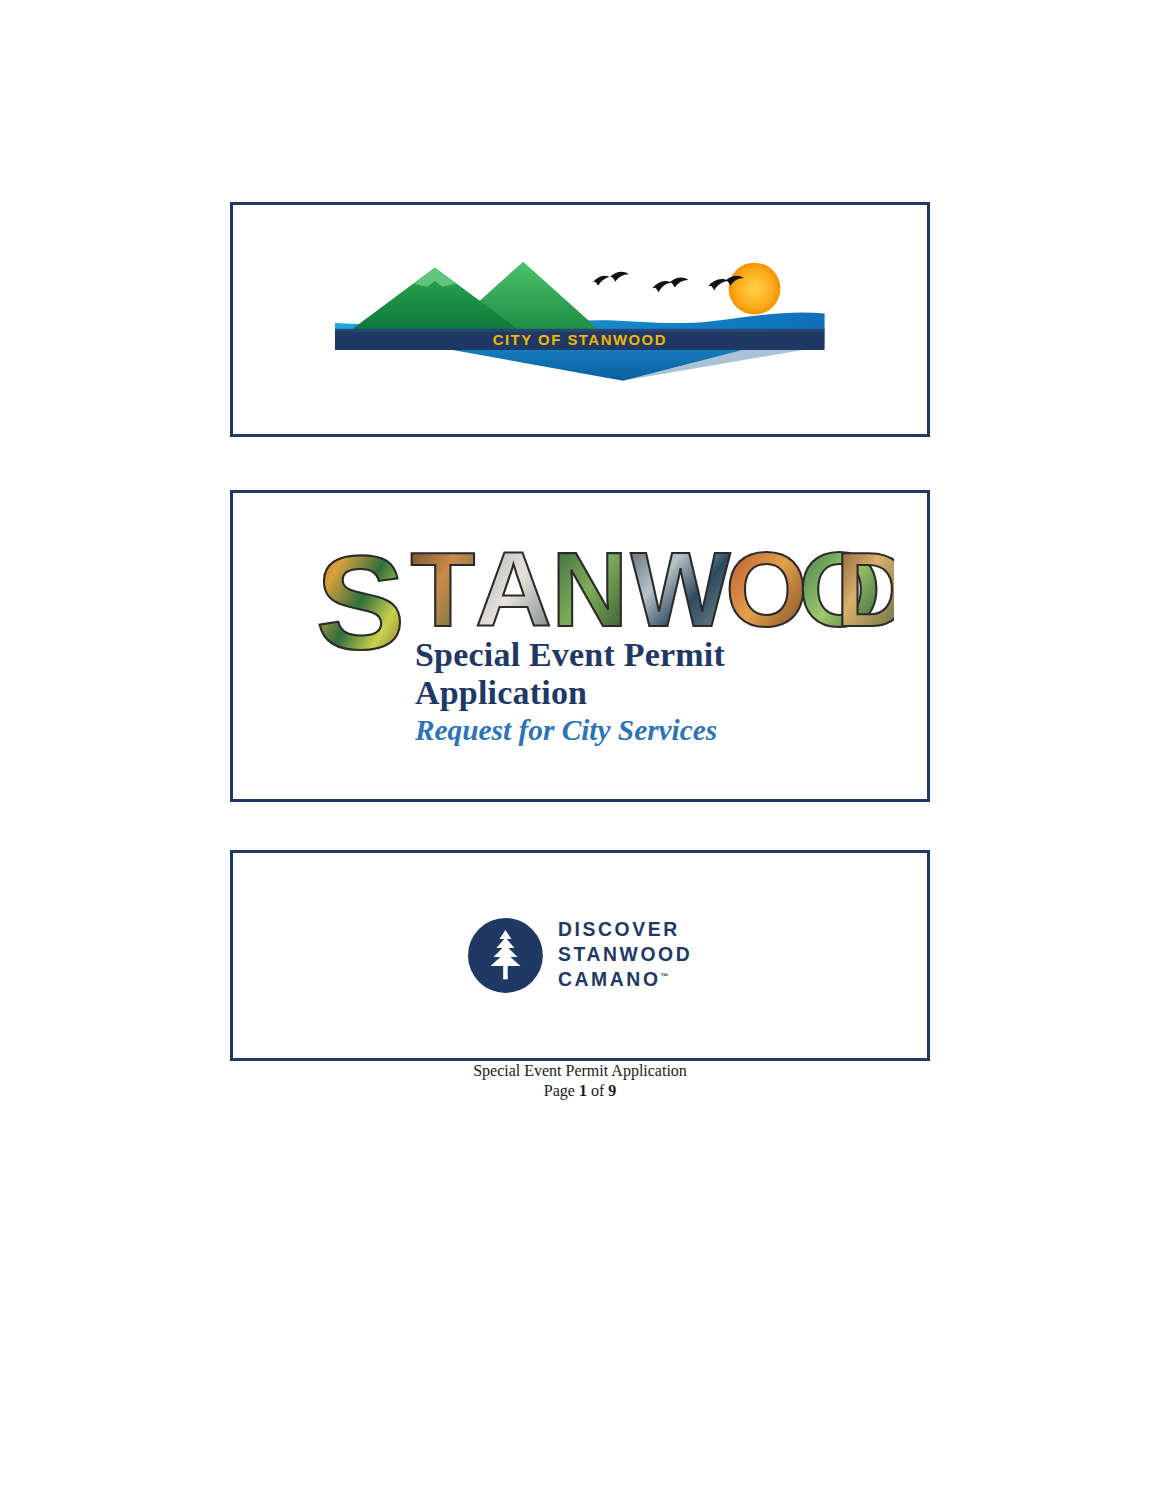CITY OF STANWOOD
S T A N W O O D
Special Event Permit Application
Request for City Services
DISCOVER
STANWOOD
CAMANO™
Special Event Permit Application
Page 1 of 9